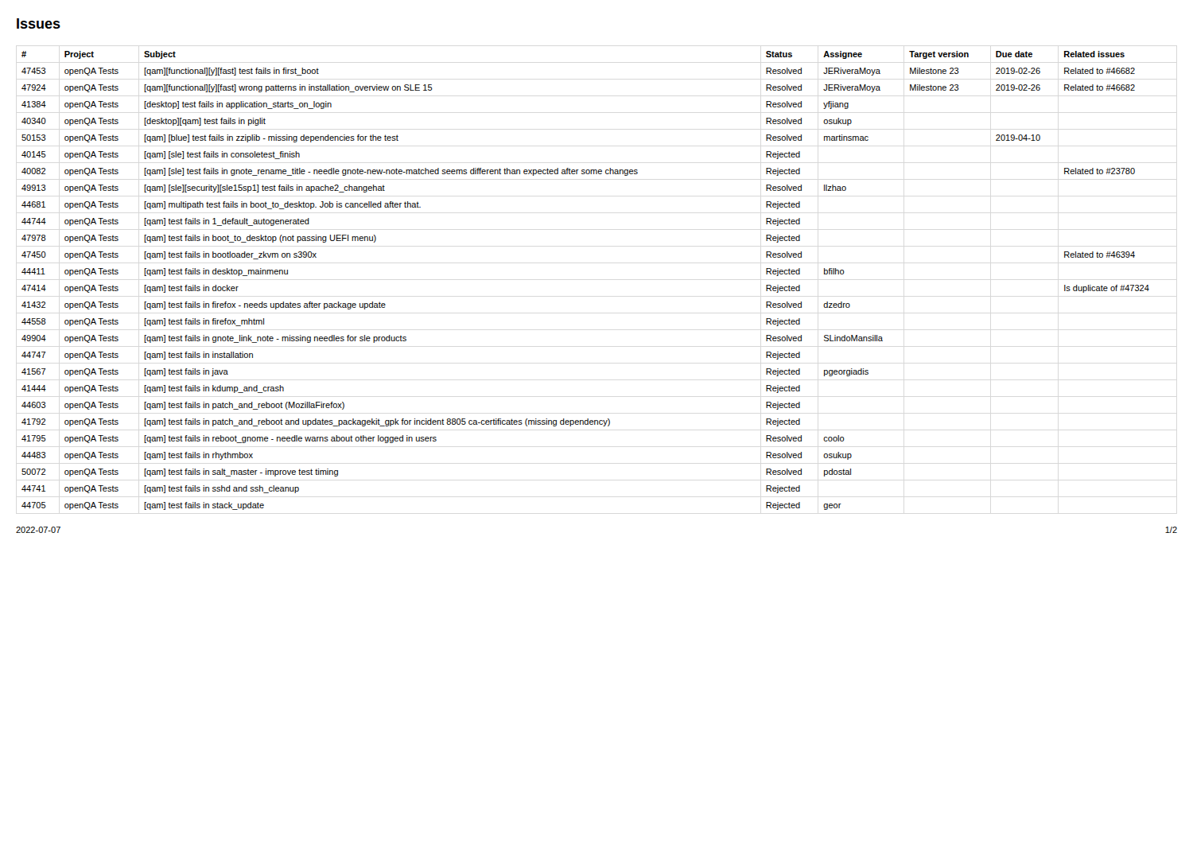Issues
| # | Project | Subject | Status | Assignee | Target version | Due date | Related issues |
| --- | --- | --- | --- | --- | --- | --- | --- |
| 47453 | openQA Tests | [qam][functional][y][fast] test fails in first_boot | Resolved | JERiveraMoya | Milestone 23 | 2019-02-26 | Related to #46682 |
| 47924 | openQA Tests | [qam][functional][y][fast] wrong patterns in installation_overview on SLE 15 | Resolved | JERiveraMoya | Milestone 23 | 2019-02-26 | Related to #46682 |
| 41384 | openQA Tests | [desktop] test fails in application_starts_on_login | Resolved | yfjiang | | | |
| 40340 | openQA Tests | [desktop][qam] test fails in piglit | Resolved | osukup | | | |
| 50153 | openQA Tests | [qam] [blue] test fails in zziplib - missing dependencies for the test | Resolved | martinsmac | | 2019-04-10 | |
| 40145 | openQA Tests | [qam] [sle] test fails in consoletest_finish | Rejected | | | | |
| 40082 | openQA Tests | [qam] [sle] test fails in gnote_rename_title - needle gnote-new-note-matched seems different than expected after some changes | Rejected | | | | Related to #23780 |
| 49913 | openQA Tests | [qam] [sle][security][sle15sp1] test fails in apache2_changehat | Resolved | llzhao | | | |
| 44681 | openQA Tests | [qam] multipath test fails in boot_to_desktop. Job is cancelled after that. | Rejected | | | | |
| 44744 | openQA Tests | [qam] test fails in 1_default_autogenerated | Rejected | | | | |
| 47978 | openQA Tests | [qam] test fails in boot_to_desktop (not passing UEFI menu) | Rejected | | | | |
| 47450 | openQA Tests | [qam] test fails in bootloader_zkvm on s390x | Resolved | | | | Related to #46394 |
| 44411 | openQA Tests | [qam] test fails in desktop_mainmenu | Rejected | bfilho | | | |
| 47414 | openQA Tests | [qam] test fails in docker | Rejected | | | | Is duplicate of #47324 |
| 41432 | openQA Tests | [qam] test fails in firefox - needs updates after package update | Resolved | dzedro | | | |
| 44558 | openQA Tests | [qam] test fails in firefox_mhtml | Rejected | | | | |
| 49904 | openQA Tests | [qam] test fails in gnote_link_note - missing needles for sle products | Resolved | SLindoMansilla | | | |
| 44747 | openQA Tests | [qam] test fails in installation | Rejected | | | | |
| 41567 | openQA Tests | [qam] test fails in java | Rejected | pgeorgiadis | | | |
| 41444 | openQA Tests | [qam] test fails in kdump_and_crash | Rejected | | | | |
| 44603 | openQA Tests | [qam] test fails in patch_and_reboot (MozillaFirefox) | Rejected | | | | |
| 41792 | openQA Tests | [qam] test fails in patch_and_reboot and updates_packagekit_gpk for incident 8805 ca-certificates (missing dependency) | Rejected | | | | |
| 41795 | openQA Tests | [qam] test fails in reboot_gnome - needle warns about other logged in users | Resolved | coolo | | | |
| 44483 | openQA Tests | [qam] test fails in rhythmbox | Resolved | osukup | | | |
| 50072 | openQA Tests | [qam] test fails in salt_master - improve test timing | Resolved | pdostal | | | |
| 44741 | openQA Tests | [qam] test fails in sshd and ssh_cleanup | Rejected | | | | |
| 44705 | openQA Tests | [qam] test fails in stack_update | Rejected | geor | | | |
2022-07-07 1/2